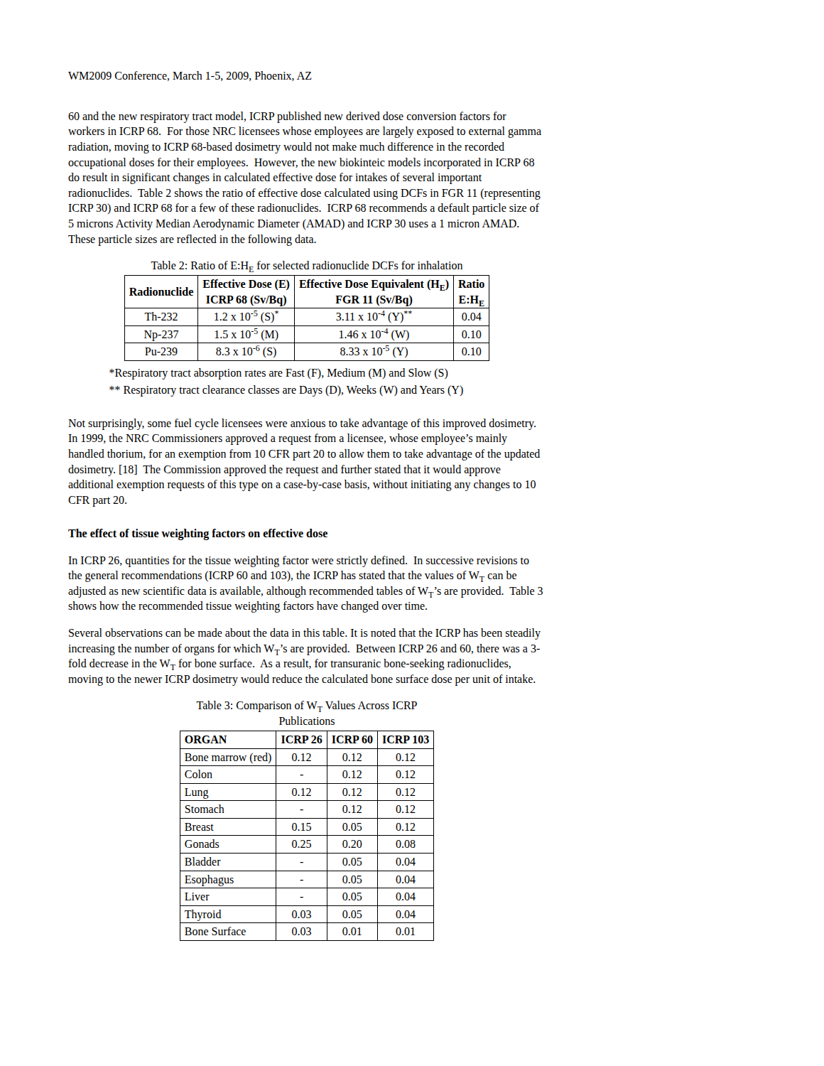WM2009 Conference, March 1-5, 2009, Phoenix, AZ
60 and the new respiratory tract model, ICRP published new derived dose conversion factors for workers in ICRP 68. For those NRC licensees whose employees are largely exposed to external gamma radiation, moving to ICRP 68-based dosimetry would not make much difference in the recorded occupational doses for their employees. However, the new biokinteic models incorporated in ICRP 68 do result in significant changes in calculated effective dose for intakes of several important radionuclides. Table 2 shows the ratio of effective dose calculated using DCFs in FGR 11 (representing ICRP 30) and ICRP 68 for a few of these radionuclides. ICRP 68 recommends a default particle size of 5 microns Activity Median Aerodynamic Diameter (AMAD) and ICRP 30 uses a 1 micron AMAD. These particle sizes are reflected in the following data.
Table 2: Ratio of E:H E for selected radionuclide DCFs for inhalation
| Radionuclide | Effective Dose (E) ICRP 68 (Sv/Bq) | Effective Dose Equivalent (H E ) FGR 11 (Sv/Bq) | Ratio E:H E |
| --- | --- | --- | --- |
| Th-232 | 1.2 x 10 -5 (S) * | 3.11 x 10 -4 (Y) ** | 0.04 |
| Np-237 | 1.5 x 10 -5 (M) | 1.46 x 10 -4 (W) | 0.10 |
| Pu-239 | 8.3 x 10 -6 (S) | 8.33 x 10 -5 (Y) | 0.10 |
*Respiratory tract absorption rates are Fast (F), Medium (M) and Slow (S)
** Respiratory tract clearance classes are Days (D), Weeks (W) and Years (Y)
Not surprisingly, some fuel cycle licensees were anxious to take advantage of this improved dosimetry. In 1999, the NRC Commissioners approved a request from a licensee, whose employee’s mainly handled thorium, for an exemption from 10 CFR part 20 to allow them to take advantage of the updated dosimetry. [18] The Commission approved the request and further stated that it would approve additional exemption requests of this type on a case-by-case basis, without initiating any changes to 10 CFR part 20.
The effect of tissue weighting factors on effective dose
In ICRP 26, quantities for the tissue weighting factor were strictly defined. In successive revisions to the general recommendations (ICRP 60 and 103), the ICRP has stated that the values of WT can be adjusted as new scientific data is available, although recommended tables of WT’s are provided. Table 3 shows how the recommended tissue weighting factors have changed over time.
Several observations can be made about the data in this table. It is noted that the ICRP has been steadily increasing the number of organs for which WT’s are provided. Between ICRP 26 and 60, there was a 3-fold decrease in the WT for bone surface. As a result, for transuranic bone-seeking radionuclides, moving to the newer ICRP dosimetry would reduce the calculated bone surface dose per unit of intake.
Table 3: Comparison of W T Values Across ICRP Publications
| ORGAN | ICRP 26 | ICRP 60 | ICRP 103 |
| --- | --- | --- | --- |
| Bone marrow (red) | 0.12 | 0.12 | 0.12 |
| Colon | - | 0.12 | 0.12 |
| Lung | 0.12 | 0.12 | 0.12 |
| Stomach | - | 0.12 | 0.12 |
| Breast | 0.15 | 0.05 | 0.12 |
| Gonads | 0.25 | 0.20 | 0.08 |
| Bladder | - | 0.05 | 0.04 |
| Esophagus | - | 0.05 | 0.04 |
| Liver | - | 0.05 | 0.04 |
| Thyroid | 0.03 | 0.05 | 0.04 |
| Bone Surface | 0.03 | 0.01 | 0.01 |